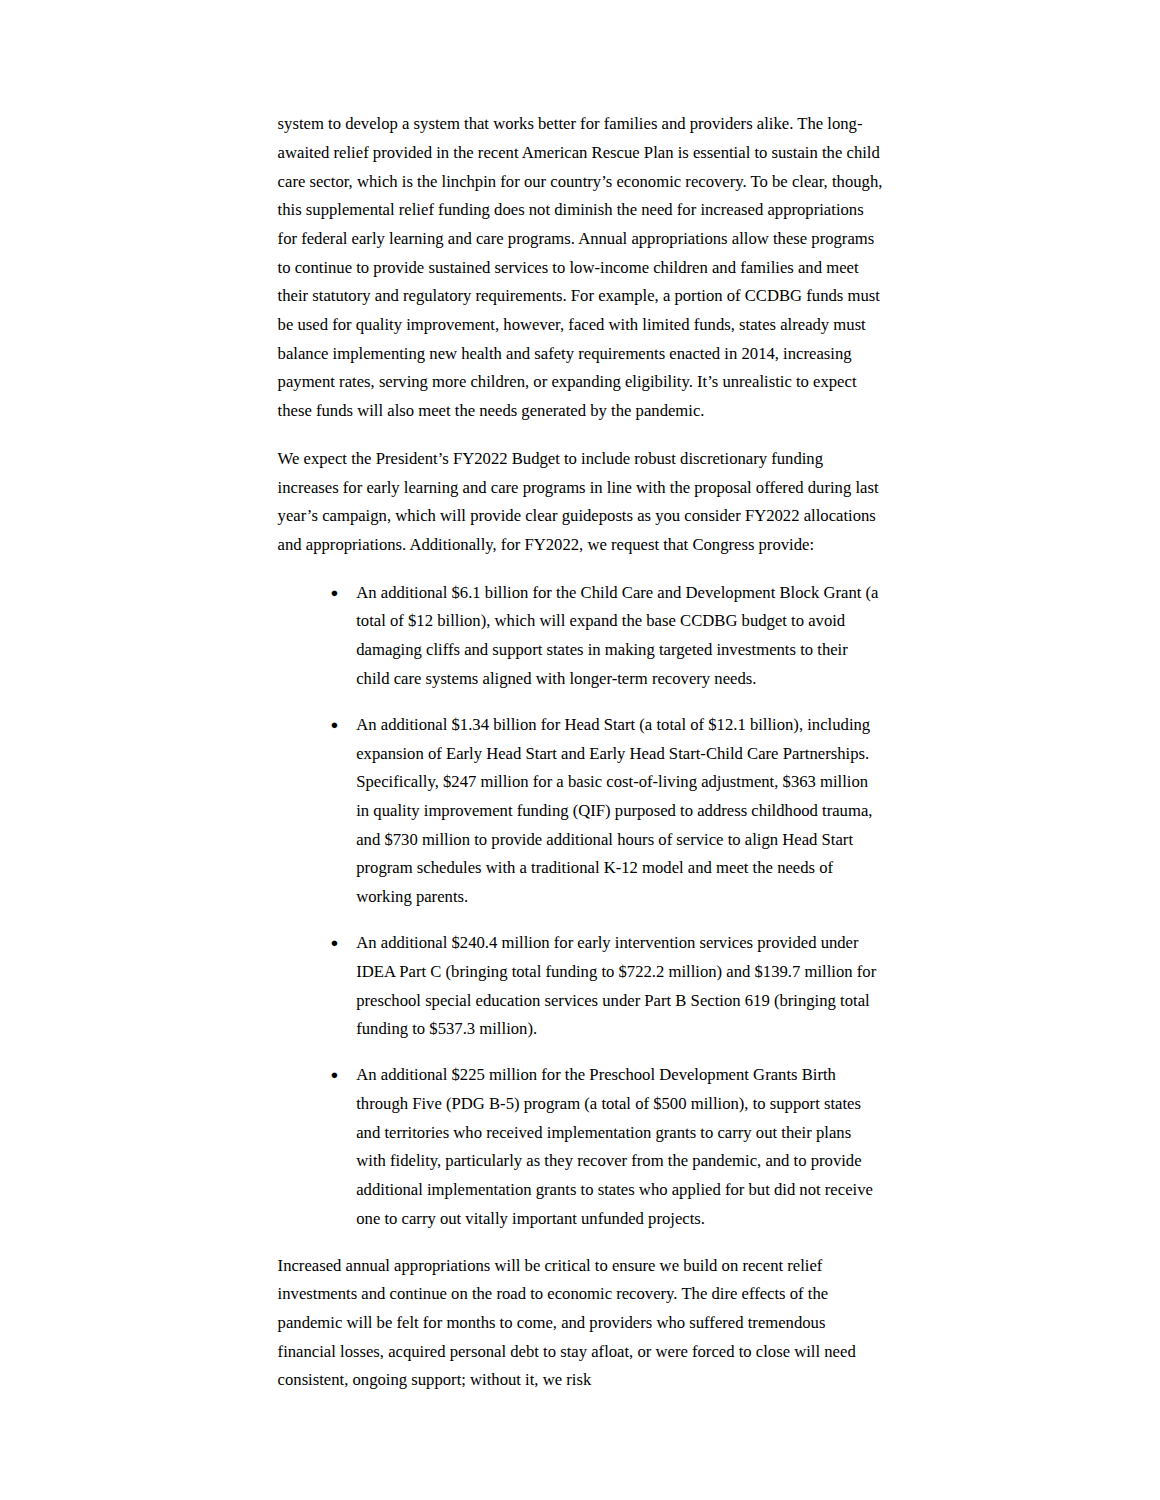system to develop a system that works better for families and providers alike. The long-awaited relief provided in the recent American Rescue Plan is essential to sustain the child care sector, which is the linchpin for our country’s economic recovery. To be clear, though, this supplemental relief funding does not diminish the need for increased appropriations for federal early learning and care programs. Annual appropriations allow these programs to continue to provide sustained services to low-income children and families and meet their statutory and regulatory requirements. For example, a portion of CCDBG funds must be used for quality improvement, however, faced with limited funds, states already must balance implementing new health and safety requirements enacted in 2014, increasing payment rates, serving more children, or expanding eligibility. It’s unrealistic to expect these funds will also meet the needs generated by the pandemic.
We expect the President’s FY2022 Budget to include robust discretionary funding increases for early learning and care programs in line with the proposal offered during last year’s campaign, which will provide clear guideposts as you consider FY2022 allocations and appropriations. Additionally, for FY2022, we request that Congress provide:
An additional $6.1 billion for the Child Care and Development Block Grant (a total of $12 billion), which will expand the base CCDBG budget to avoid damaging cliffs and support states in making targeted investments to their child care systems aligned with longer-term recovery needs.
An additional $1.34 billion for Head Start (a total of $12.1 billion), including expansion of Early Head Start and Early Head Start-Child Care Partnerships. Specifically, $247 million for a basic cost-of-living adjustment, $363 million in quality improvement funding (QIF) purposed to address childhood trauma, and $730 million to provide additional hours of service to align Head Start program schedules with a traditional K-12 model and meet the needs of working parents.
An additional $240.4 million for early intervention services provided under IDEA Part C (bringing total funding to $722.2 million) and $139.7 million for preschool special education services under Part B Section 619 (bringing total funding to $537.3 million).
An additional $225 million for the Preschool Development Grants Birth through Five (PDG B-5) program (a total of $500 million), to support states and territories who received implementation grants to carry out their plans with fidelity, particularly as they recover from the pandemic, and to provide additional implementation grants to states who applied for but did not receive one to carry out vitally important unfunded projects.
Increased annual appropriations will be critical to ensure we build on recent relief investments and continue on the road to economic recovery. The dire effects of the pandemic will be felt for months to come, and providers who suffered tremendous financial losses, acquired personal debt to stay afloat, or were forced to close will need consistent, ongoing support; without it, we risk